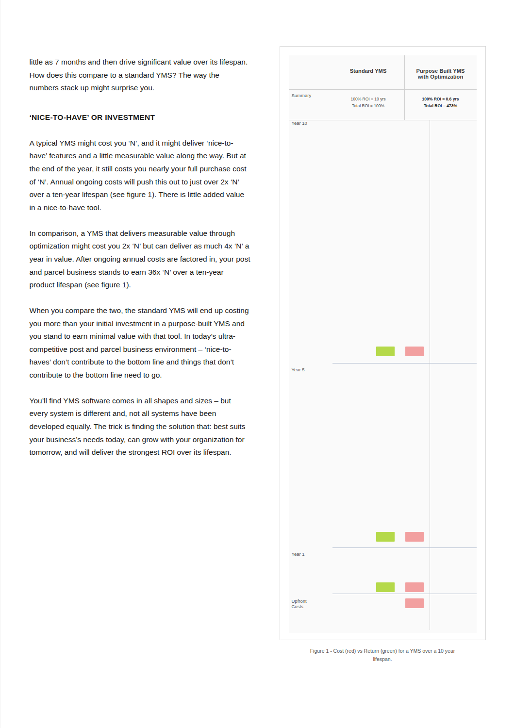little as 7 months and then drive significant value over its lifespan. How does this compare to a standard YMS? The way the numbers stack up might surprise you.
‘Nice-to-have’ or investment
A typical YMS might cost you ‘N’, and it might deliver ‘nice-to-have’ features and a little measurable value along the way. But at the end of the year, it still costs you nearly your full purchase cost of ‘N’. Annual ongoing costs will push this out to just over 2x ‘N’ over a ten-year lifespan (see figure 1). There is little added value in a nice-to-have tool.
In comparison, a YMS that delivers measurable value through optimization might cost you 2x ‘N’ but can deliver as much 4x ‘N’ a year in value. After ongoing annual costs are factored in, your post and parcel business stands to earn 36x ‘N’ over a ten-year product lifespan (see figure 1).
When you compare the two, the standard YMS will end up costing you more than your initial investment in a purpose-built YMS and you stand to earn minimal value with that tool. In today’s ultra-competitive post and parcel business environment – ‘nice-to-haves’ don’t contribute to the bottom line and things that don’t contribute to the bottom line need to go.
You’ll find YMS software comes in all shapes and sizes – but every system is different and, not all systems have been developed equally. The trick is finding the solution that: best suits your business’s needs today, can grow with your organization for tomorrow, and will deliver the strongest ROI over its lifespan.
Standard YMS
Purpose Built YMS
with Optimization
Summary
100% ROI = 10 yrs
Total ROI = 100%
100% ROI = 0.6 yrs
Total ROI = 473%
Year 10
Year 5
Year 1
Upfront
Costs
Figure 1 - Cost (red) vs Return (green) for a YMS over a 10 year lifespan.